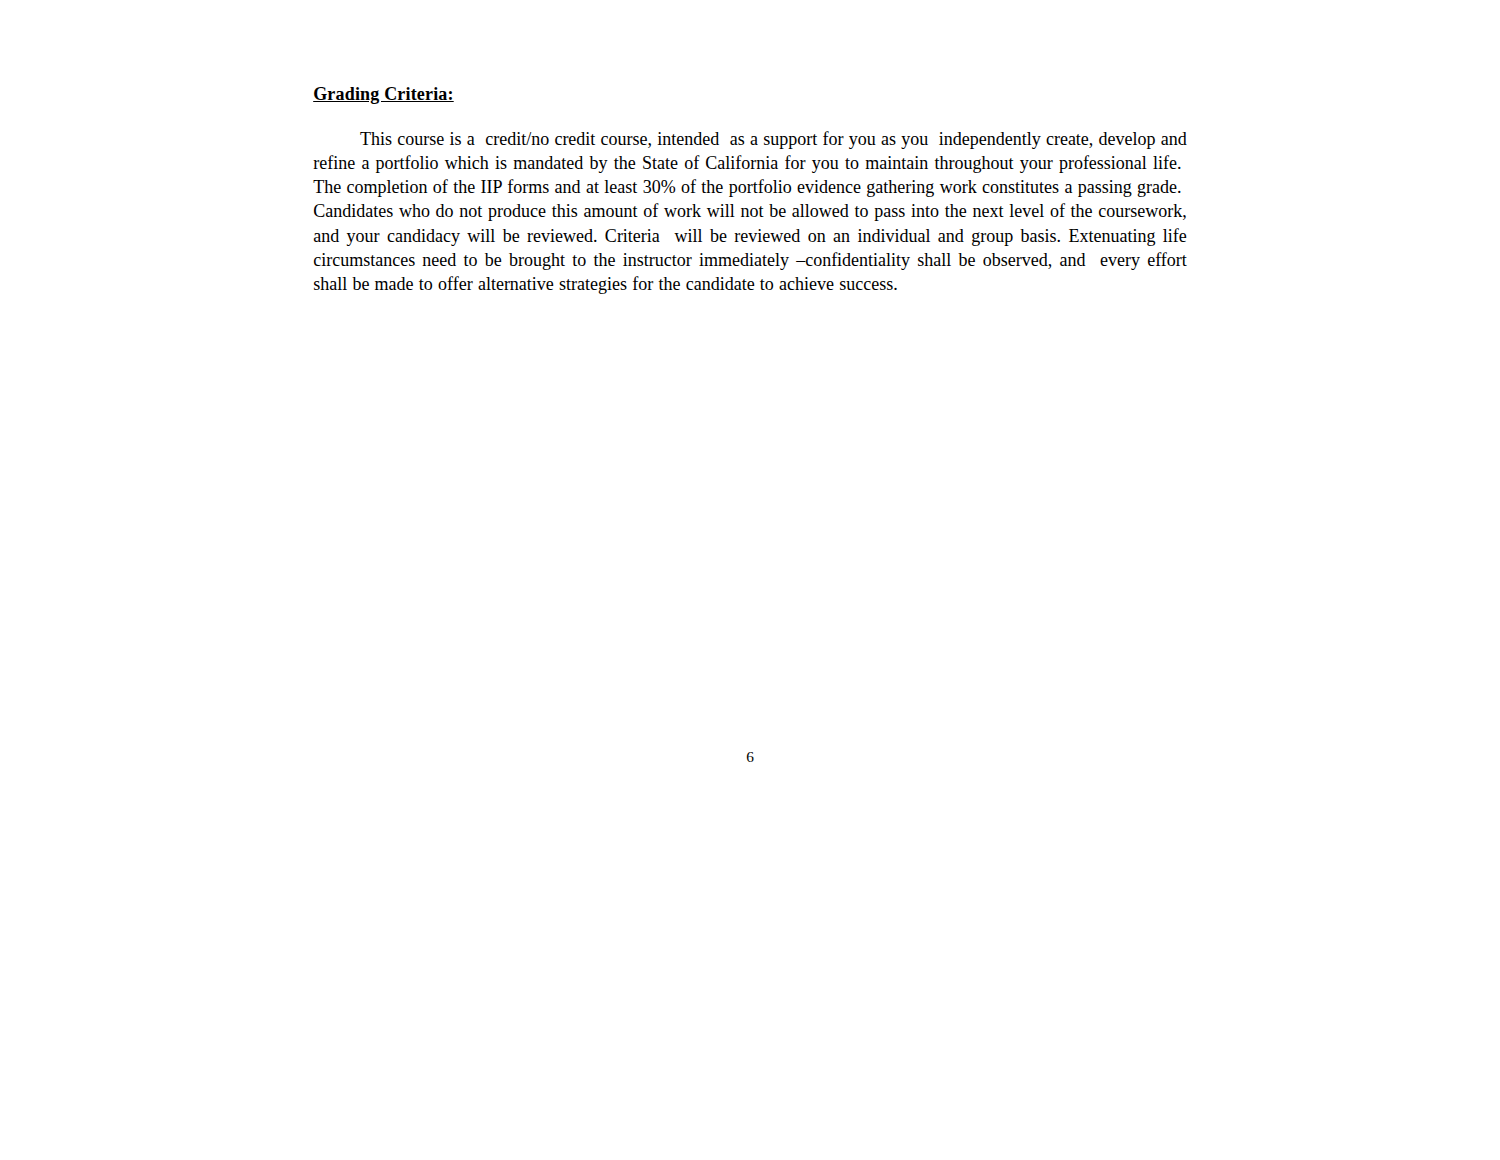Grading Criteria:
This course is a credit/no credit course, intended as a support for you as you independently create, develop and refine a portfolio which is mandated by the State of California for you to maintain throughout your professional life. The completion of the IIP forms and at least 30% of the portfolio evidence gathering work constitutes a passing grade. Candidates who do not produce this amount of work will not be allowed to pass into the next level of the coursework, and your candidacy will be reviewed. Criteria will be reviewed on an individual and group basis. Extenuating life circumstances need to be brought to the instructor immediately –confidentiality shall be observed, and every effort shall be made to offer alternative strategies for the candidate to achieve success.
6